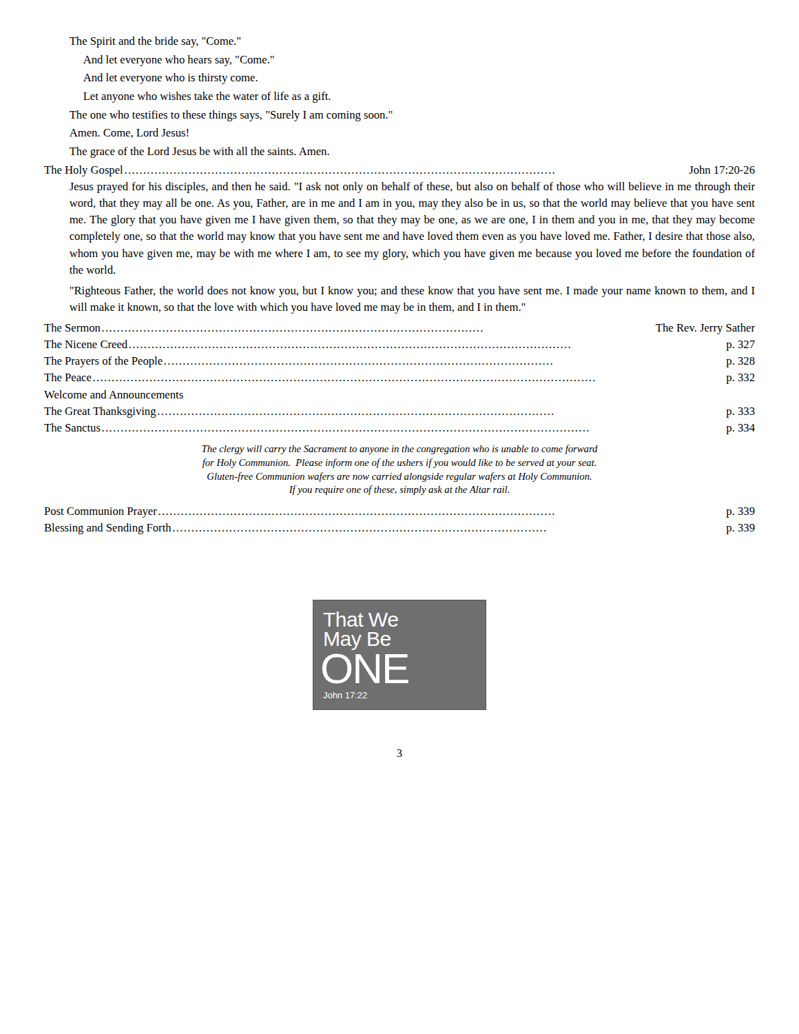The Spirit and the bride say, "Come."
And let everyone who hears say, "Come."
And let everyone who is thirsty come.
Let anyone who wishes take the water of life as a gift.
The one who testifies to these things says, "Surely I am coming soon."
Amen. Come, Lord Jesus!
The grace of the Lord Jesus be with all the saints. Amen.
The Holy Gospel .................................................................................................................. John 17:20-26
Jesus prayed for his disciples, and then he said. "I ask not only on behalf of these, but also on behalf of those who will believe in me through their word, that they may all be one. As you, Father, are in me and I am in you, may they also be in us, so that the world may believe that you have sent me. The glory that you have given me I have given them, so that they may be one, as we are one, I in them and you in me, that they may become completely one, so that the world may know that you have sent me and have loved them even as you have loved me. Father, I desire that those also, whom you have given me, may be with me where I am, to see my glory, which you have given me because you loved me before the foundation of the world.
"Righteous Father, the world does not know you, but I know you; and these know that you have sent me. I made your name known to them, and I will make it known, so that the love with which you have loved me may be in them, and I in them."
The Sermon ..................................................................................................... The Rev. Jerry Sather
The Nicene Creed ..................................................................................................................... p. 327
The Prayers of the People ....................................................................................................... p. 328
The Peace ..................................................................................................................................... p. 332
Welcome and Announcements
The Great Thanksgiving ......................................................................................................... p. 333
The Sanctus ................................................................................................................................. p. 334
The clergy will carry the Sacrament to anyone in the congregation who is unable to come forward
for Holy Communion. Please inform one of the ushers if you would like to be served at your seat.
Gluten-free Communion wafers are now carried alongside regular wafers at Holy Communion.
If you require one of these, simply ask at the Altar rail.
Post Communion Prayer ......................................................................................................... p. 339
Blessing and Sending Forth ................................................................................................... p. 339
That We
May Be
ONE
John 17:22
3